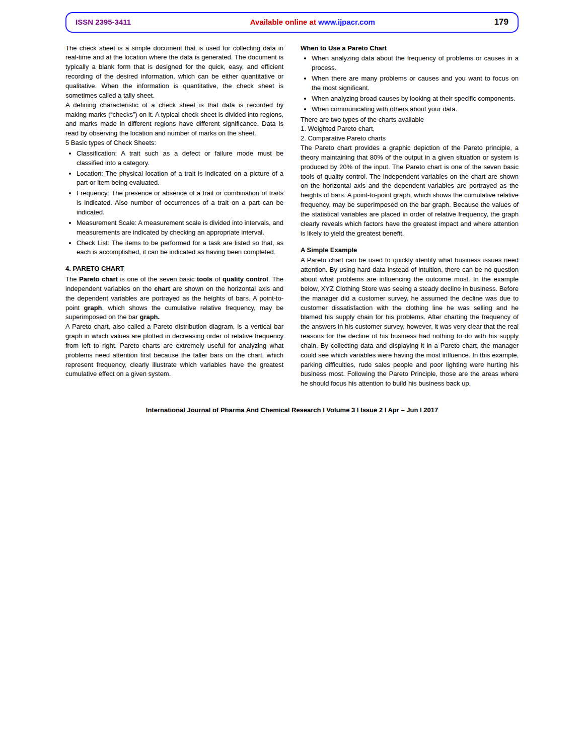ISSN 2395-3411 Available online at www.ijpacr.com 179
The check sheet is a simple document that is used for collecting data in real-time and at the location where the data is generated. The document is typically a blank form that is designed for the quick, easy, and efficient recording of the desired information, which can be either quantitative or qualitative. When the information is quantitative, the check sheet is sometimes called a tally sheet.
A defining characteristic of a check sheet is that data is recorded by making marks (“checks”) on it. A typical check sheet is divided into regions, and marks made in different regions have different significance. Data is read by observing the location and number of marks on the sheet.
5 Basic types of Check Sheets:
Classification: A trait such as a defect or failure mode must be classified into a category.
Location: The physical location of a trait is indicated on a picture of a part or item being evaluated.
Frequency: The presence or absence of a trait or combination of traits is indicated. Also number of occurrences of a trait on a part can be indicated.
Measurement Scale: A measurement scale is divided into intervals, and measurements are indicated by checking an appropriate interval.
Check List: The items to be performed for a task are listed so that, as each is accomplished, it can be indicated as having been completed.
4. PARETO CHART
The Pareto chart is one of the seven basic tools of quality control. The independent variables on the chart are shown on the horizontal axis and the dependent variables are portrayed as the heights of bars. A point-to-point graph, which shows the cumulative relative frequency, may be superimposed on the bar graph.
A Pareto chart, also called a Pareto distribution diagram, is a vertical bar graph in which values are plotted in decreasing order of relative frequency from left to right. Pareto charts are extremely useful for analyzing what problems need attention first because the taller bars on the chart, which represent frequency, clearly illustrate which variables have the greatest cumulative effect on a given system.
When to Use a Pareto Chart
When analyzing data about the frequency of problems or causes in a process.
When there are many problems or causes and you want to focus on the most significant.
When analyzing broad causes by looking at their specific components.
When communicating with others about your data.
There are two types of the charts available
1. Weighted Pareto chart,
2. Comparative Pareto charts
The Pareto chart provides a graphic depiction of the Pareto principle, a theory maintaining that 80% of the output in a given situation or system is produced by 20% of the input. The Pareto chart is one of the seven basic tools of quality control. The independent variables on the chart are shown on the horizontal axis and the dependent variables are portrayed as the heights of bars. A point-to-point graph, which shows the cumulative relative frequency, may be superimposed on the bar graph. Because the values of the statistical variables are placed in order of relative frequency, the graph clearly reveals which factors have the greatest impact and where attention is likely to yield the greatest benefit.
A Simple Example
A Pareto chart can be used to quickly identify what business issues need attention. By using hard data instead of intuition, there can be no question about what problems are influencing the outcome most. In the example below, XYZ Clothing Store was seeing a steady decline in business. Before the manager did a customer survey, he assumed the decline was due to customer dissatisfaction with the clothing line he was selling and he blamed his supply chain for his problems. After charting the frequency of the answers in his customer survey, however, it was very clear that the real reasons for the decline of his business had nothing to do with his supply chain. By collecting data and displaying it in a Pareto chart, the manager could see which variables were having the most influence. In this example, parking difficulties, rude sales people and poor lighting were hurting his business most. Following the Pareto Principle, those are the areas where he should focus his attention to build his business back up.
International Journal of Pharma And Chemical Research I Volume 3 I Issue 2 I Apr – Jun I 2017